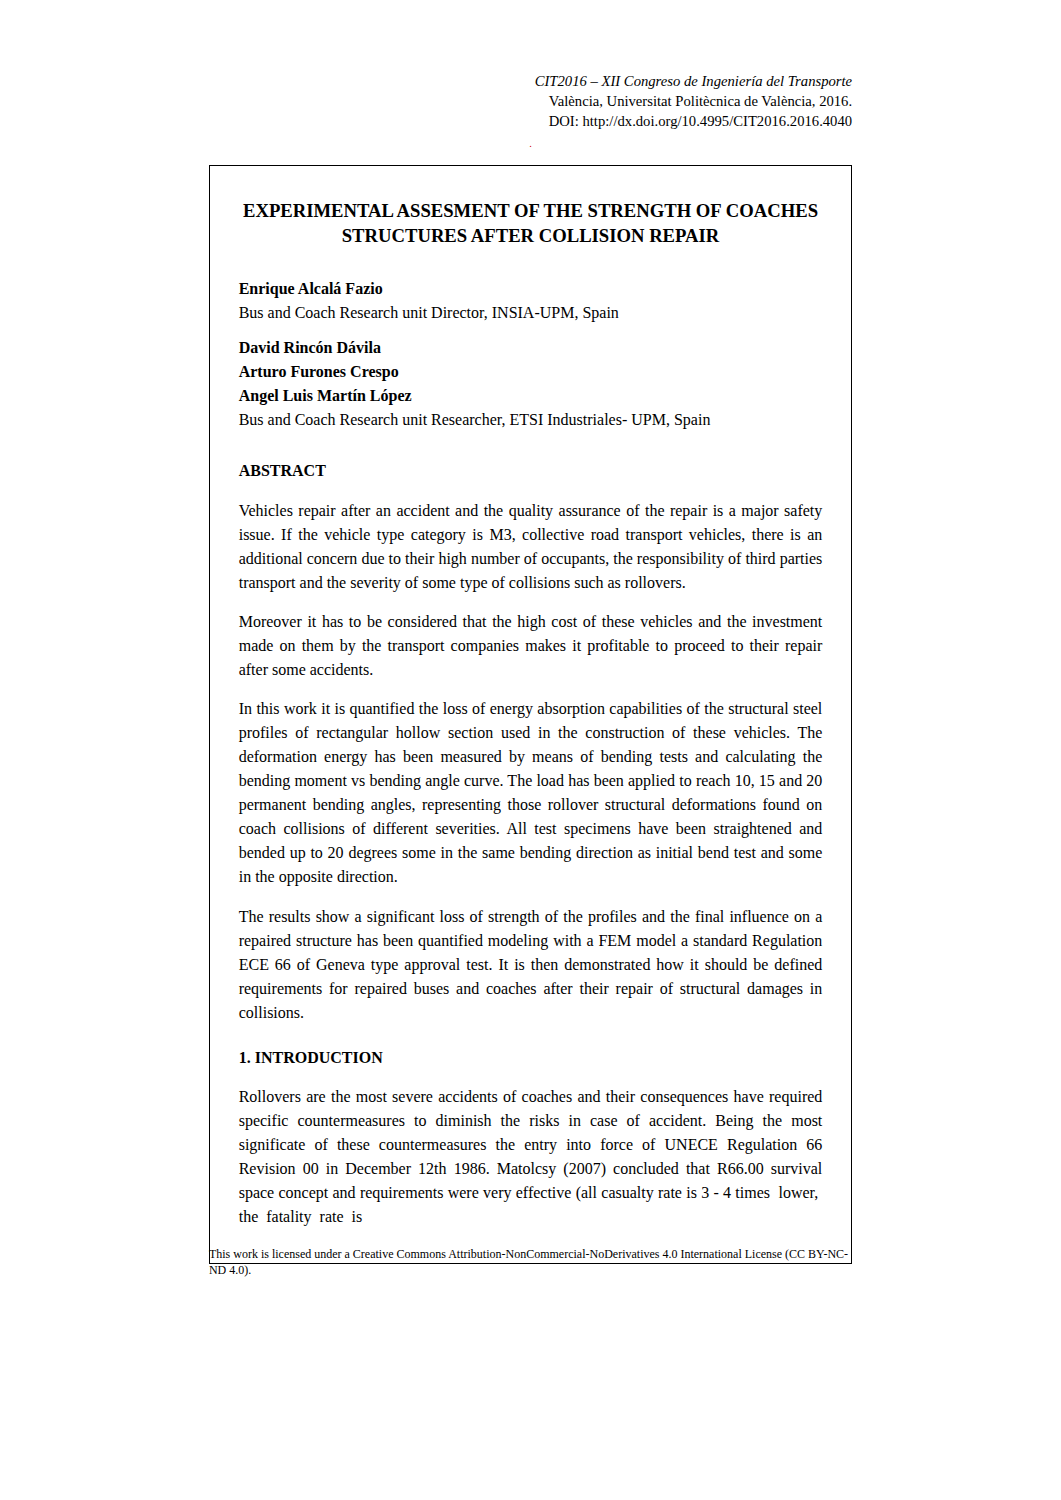CIT2016 – XII Congreso de Ingeniería del Transporte
València, Universitat Politècnica de València, 2016.
DOI: http://dx.doi.org/10.4995/CIT2016.2016.4040
.
Experimental Assesment of the Strength of Coaches Structures After Collision Repair
Enrique Alcalá Fazio
Bus and Coach Research unit Director, INSIA-UPM, Spain
David Rincón Dávila
Arturo Furones Crespo
Angel Luis Martín López
Bus and Coach Research unit Researcher, ETSI Industriales- UPM, Spain
ABSTRACT
Vehicles repair after an accident and the quality assurance of the repair is a major safety issue. If the vehicle type category is M3, collective road transport vehicles, there is an additional concern due to their high number of occupants, the responsibility of third parties transport and the severity of some type of collisions such as rollovers.
Moreover it has to be considered that the high cost of these vehicles and the investment made on them by the transport companies makes it profitable to proceed to their repair after some accidents.
In this work it is quantified the loss of energy absorption capabilities of the structural steel profiles of rectangular hollow section used in the construction of these vehicles. The deformation energy has been measured by means of bending tests and calculating the bending moment vs bending angle curve. The load has been applied to reach 10, 15 and 20 permanent bending angles, representing those rollover structural deformations found on coach collisions of different severities. All test specimens have been straightened and bended up to 20 degrees some in the same bending direction as initial bend test and some in the opposite direction.
The results show a significant loss of strength of the profiles and the final influence on a repaired structure has been quantified modeling with a FEM model a standard Regulation ECE 66 of Geneva type approval test. It is then demonstrated how it should be defined requirements for repaired buses and coaches after their repair of structural damages in collisions.
1. INTRODUCTION
Rollovers are the most severe accidents of coaches and their consequences have required specific countermeasures to diminish the risks in case of accident. Being the most significate of these countermeasures the entry into force of UNECE Regulation 66 Revision 00 in December 12th 1986. Matolcsy (2007) concluded that R66.00 survival space concept and requirements were very effective (all casualty rate is 3 - 4 times lower, the fatality rate is
This work is licensed under a Creative Commons Attribution-NonCommercial-NoDerivatives 4.0 International License (CC BY-NC-ND 4.0).